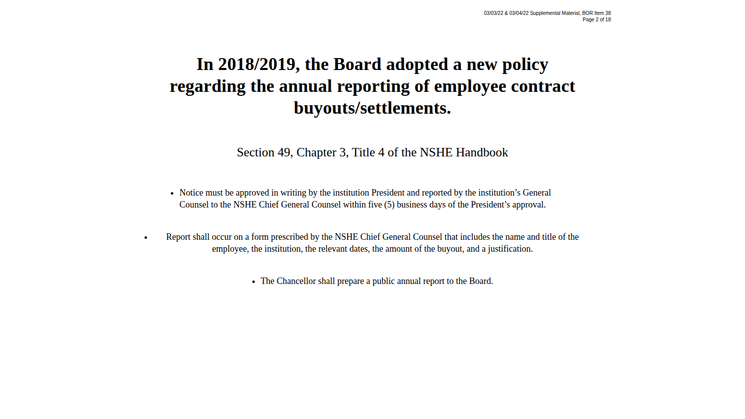03/03/22 & 03/04/22 Supplemental Material, BOR Item 38
Page 2 of 18
In 2018/2019, the Board adopted a new policy
regarding the annual reporting of employee contract
buyouts/settlements.
Section 49, Chapter 3, Title 4 of the NSHE Handbook
Notice must be approved in writing by the institution President and reported by the institution’s General Counsel to the NSHE Chief General Counsel within five (5) business days of the President’s approval.
Report shall occur on a form prescribed by the NSHE Chief General Counsel that includes the name and title of the employee, the institution, the relevant dates, the amount of the buyout, and a justification.
The Chancellor shall prepare a public annual report to the Board.